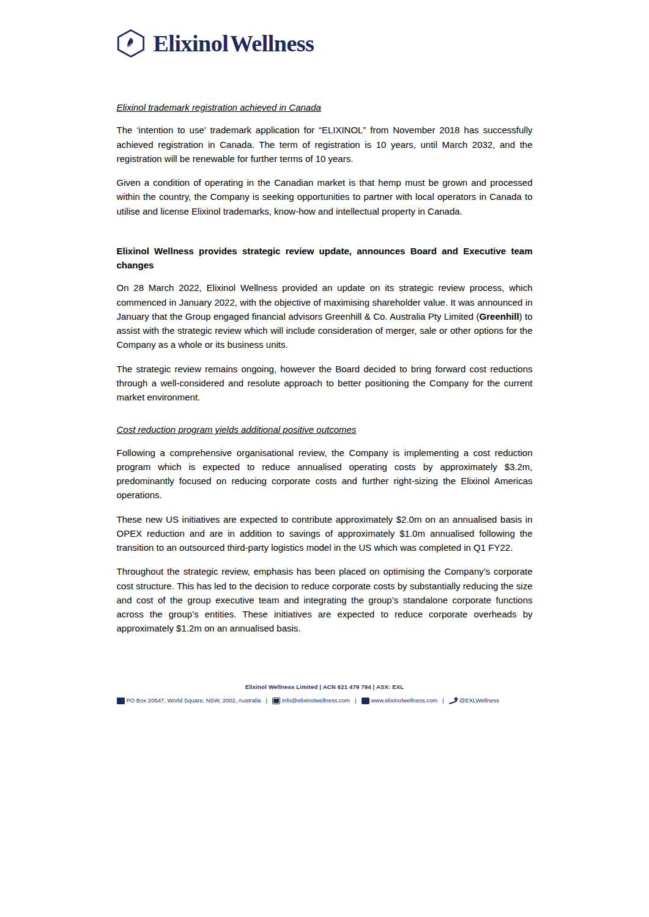Elixinol Wellness
Elixinol trademark registration achieved in Canada
The ‘intention to use’ trademark application for “ELIXINOL” from November 2018 has successfully achieved registration in Canada. The term of registration is 10 years, until March 2032, and the registration will be renewable for further terms of 10 years.
Given a condition of operating in the Canadian market is that hemp must be grown and processed within the country, the Company is seeking opportunities to partner with local operators in Canada to utilise and license Elixinol trademarks, know-how and intellectual property in Canada.
Elixinol Wellness provides strategic review update, announces Board and Executive team changes
On 28 March 2022, Elixinol Wellness provided an update on its strategic review process, which commenced in January 2022, with the objective of maximising shareholder value. It was announced in January that the Group engaged financial advisors Greenhill & Co. Australia Pty Limited (Greenhill) to assist with the strategic review which will include consideration of merger, sale or other options for the Company as a whole or its business units.
The strategic review remains ongoing, however the Board decided to bring forward cost reductions through a well-considered and resolute approach to better positioning the Company for the current market environment.
Cost reduction program yields additional positive outcomes
Following a comprehensive organisational review, the Company is implementing a cost reduction program which is expected to reduce annualised operating costs by approximately $3.2m, predominantly focused on reducing corporate costs and further right-sizing the Elixinol Americas operations.
These new US initiatives are expected to contribute approximately $2.0m on an annualised basis in OPEX reduction and are in addition to savings of approximately $1.0m annualised following the transition to an outsourced third-party logistics model in the US which was completed in Q1 FY22.
Throughout the strategic review, emphasis has been placed on optimising the Company’s corporate cost structure. This has led to the decision to reduce corporate costs by substantially reducing the size and cost of the group executive team and integrating the group’s standalone corporate functions across the group’s entities. These initiatives are expected to reduce corporate overheads by approximately $1.2m on an annualised basis.
Elixinol Wellness Limited | ACN 621 479 794 | ASX: EXL
PO Box 20547, World Square, NSW, 2002, Australia | info@elixinolwellness.com | www.elixinolwellness.com | @EXLWellness